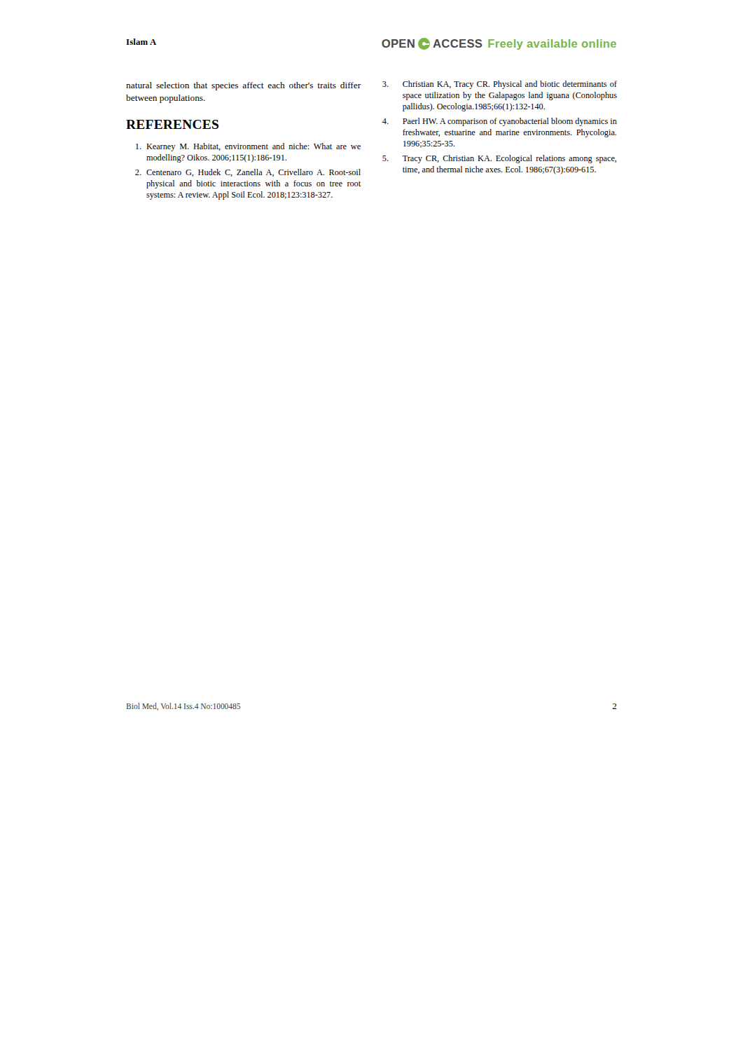Islam A
OPEN ACCESS Freely available online
natural selection that species affect each other's traits differ between populations.
REFERENCES
Kearney M. Habitat, environment and niche: What are we modelling? Oikos. 2006;115(1):186-191.
Centenaro G, Hudek C, Zanella A, Crivellaro A. Root-soil physical and biotic interactions with a focus on tree root systems: A review. Appl Soil Ecol. 2018;123:318-327.
Christian KA, Tracy CR. Physical and biotic determinants of space utilization by the Galapagos land iguana (Conolophus pallidus). Oecologia.1985;66(1):132-140.
Paerl HW. A comparison of cyanobacterial bloom dynamics in freshwater, estuarine and marine environments. Phycologia. 1996;35:25-35.
Tracy CR, Christian KA. Ecological relations among space, time, and thermal niche axes. Ecol. 1986;67(3):609-615.
Biol Med, Vol.14 Iss.4 No:1000485
2